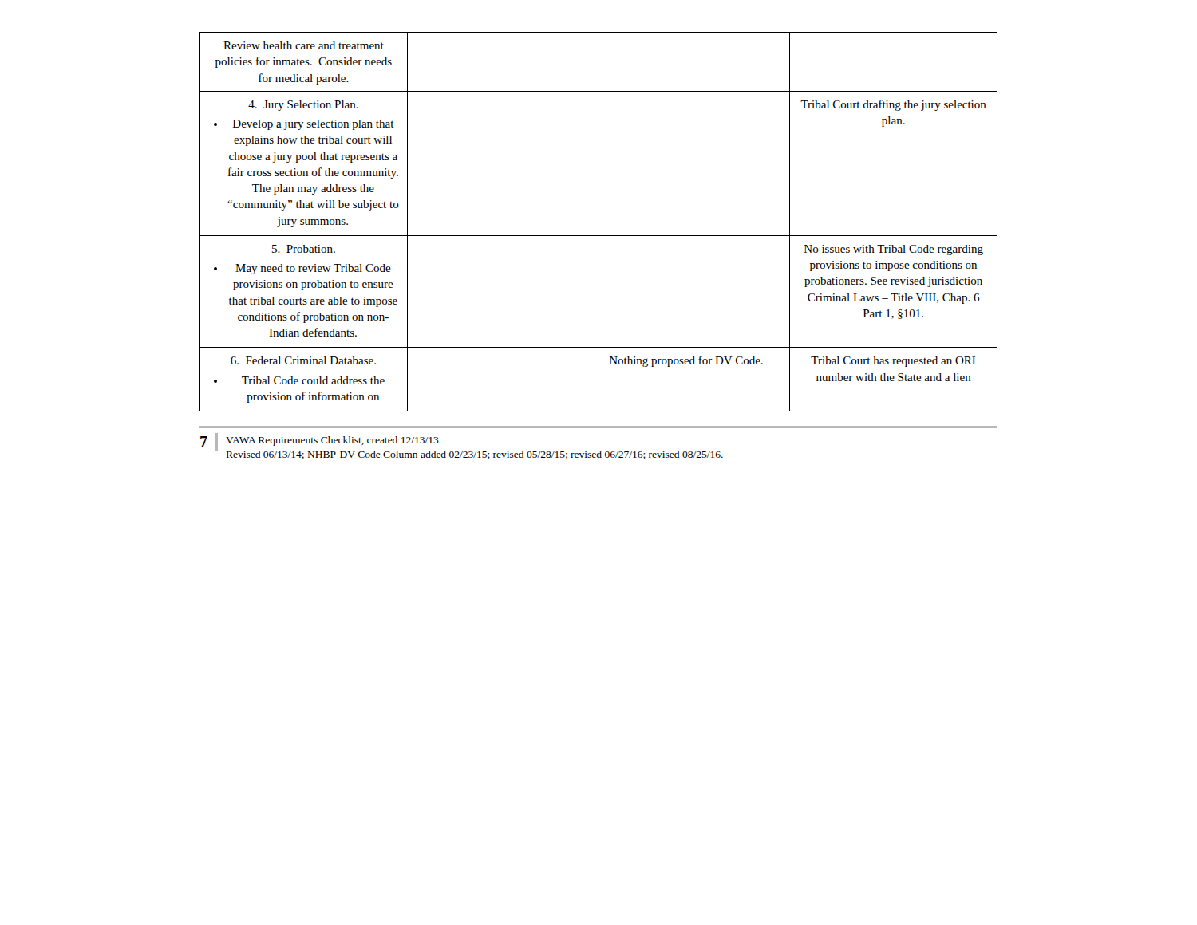| Review health care and treatment policies for inmates. Consider needs for medical parole. | | | |
| 4. Jury Selection Plan. Develop a jury selection plan that explains how the tribal court will choose a jury pool that represents a fair cross section of the community. The plan may address the “community” that will be subject to jury summons. | | | Tribal Court drafting the jury selection plan. |
| 5. Probation. May need to review Tribal Code provisions on probation to ensure that tribal courts are able to impose conditions of probation on non-Indian defendants. | | | No issues with Tribal Code regarding provisions to impose conditions on probationers. See revised jurisdiction Criminal Laws – Title VIII, Chap. 6 Part 1, §101. |
| 6. Federal Criminal Database. Tribal Code could address the provision of information on | | Nothing proposed for DV Code. | Tribal Court has requested an ORI number with the State and a lien |
7
VAWA Requirements Checklist, created 12/13/13.
Revised 06/13/14; NHBP-DV Code Column added 02/23/15; revised 05/28/15; revised 06/27/16; revised 08/25/16.